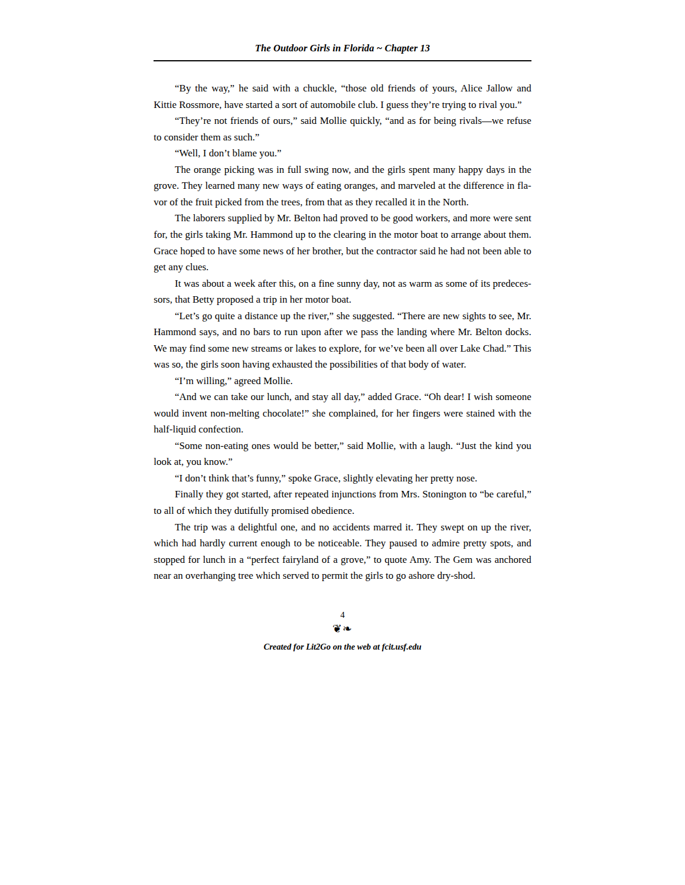The Outdoor Girls in Florida ~ Chapter 13
“By the way,” he said with a chuckle, “those old friends of yours, Alice Jallow and Kittie Rossmore, have started a sort of automobile club. I guess they’re trying to rival you.”
“They’re not friends of ours,” said Mollie quickly, “and as for being rivals—we refuse to consider them as such.”
“Well, I don’t blame you.”
The orange picking was in full swing now, and the girls spent many happy days in the grove. They learned many new ways of eating oranges, and marveled at the difference in flavor of the fruit picked from the trees, from that as they recalled it in the North.
The laborers supplied by Mr. Belton had proved to be good workers, and more were sent for, the girls taking Mr. Hammond up to the clearing in the motor boat to arrange about them. Grace hoped to have some news of her brother, but the contractor said he had not been able to get any clues.
It was about a week after this, on a fine sunny day, not as warm as some of its predecessors, that Betty proposed a trip in her motor boat.
“Let’s go quite a distance up the river,” she suggested. “There are new sights to see, Mr. Hammond says, and no bars to run upon after we pass the landing where Mr. Belton docks. We may find some new streams or lakes to explore, for we’ve been all over Lake Chad.” This was so, the girls soon having exhausted the possibilities of that body of water.
“I’m willing,” agreed Mollie.
“And we can take our lunch, and stay all day,” added Grace. “Oh dear! I wish someone would invent non-melting chocolate!” she complained, for her fingers were stained with the half-liquid confection.
“Some non-eating ones would be better,” said Mollie, with a laugh. “Just the kind you look at, you know.”
“I don’t think that’s funny,” spoke Grace, slightly elevating her pretty nose.
Finally they got started, after repeated injunctions from Mrs. Stonington to “be careful,” to all of which they dutifully promised obedience.
The trip was a delightful one, and no accidents marred it. They swept on up the river, which had hardly current enough to be noticeable. They paused to admire pretty spots, and stopped for lunch in a “perfect fairyland of a grove,” to quote Amy. The Gem was anchored near an overhanging tree which served to permit the girls to go ashore dry-shod.
4
❦❧
Created for Lit2Go on the web at fcit.usf.edu